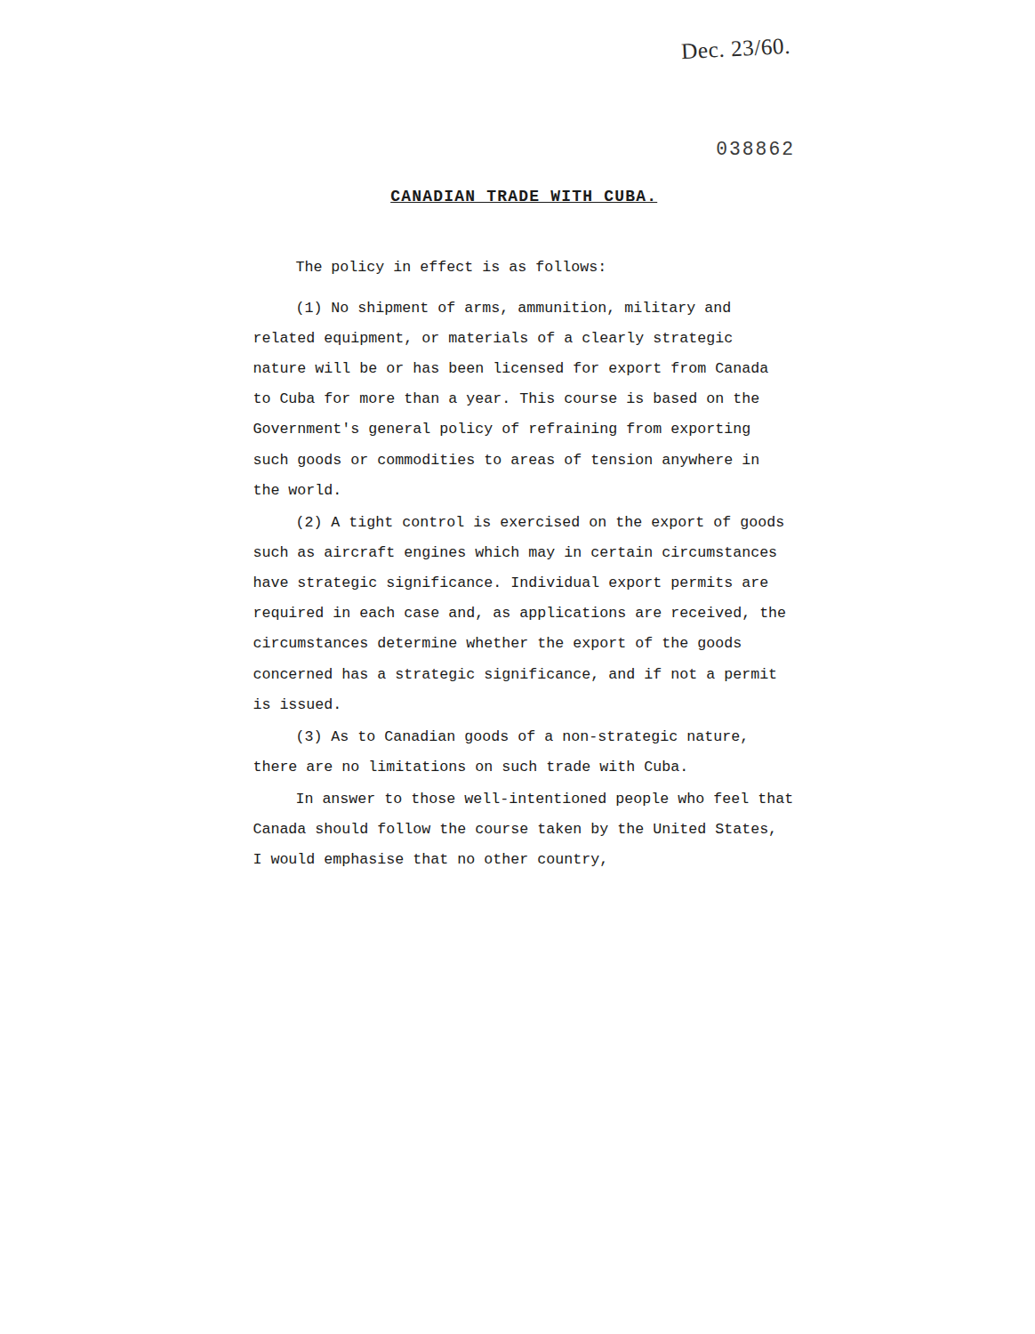Dec. 23/60.
Canadian Trade with Cuba.
038862
The policy in effect is as follows:
(1) No shipment of arms, ammunition, military and related equipment, or materials of a clearly strategic nature will be or has been licensed for export from Canada to Cuba for more than a year. This course is based on the Government's general policy of refraining from exporting such goods or commodities to areas of tension anywhere in the world.
(2) A tight control is exercised on the export of goods such as aircraft engines which may in certain circumstances have strategic significance. Individual export permits are required in each case and, as applications are received, the circumstances determine whether the export of the goods concerned has a strategic significance, and if not a permit is issued.
(3) As to Canadian goods of a non-strategic nature, there are no limitations on such trade with Cuba.
In answer to those well-intentioned people who feel that Canada should follow the course taken by the United States, I would emphasise that no other country,